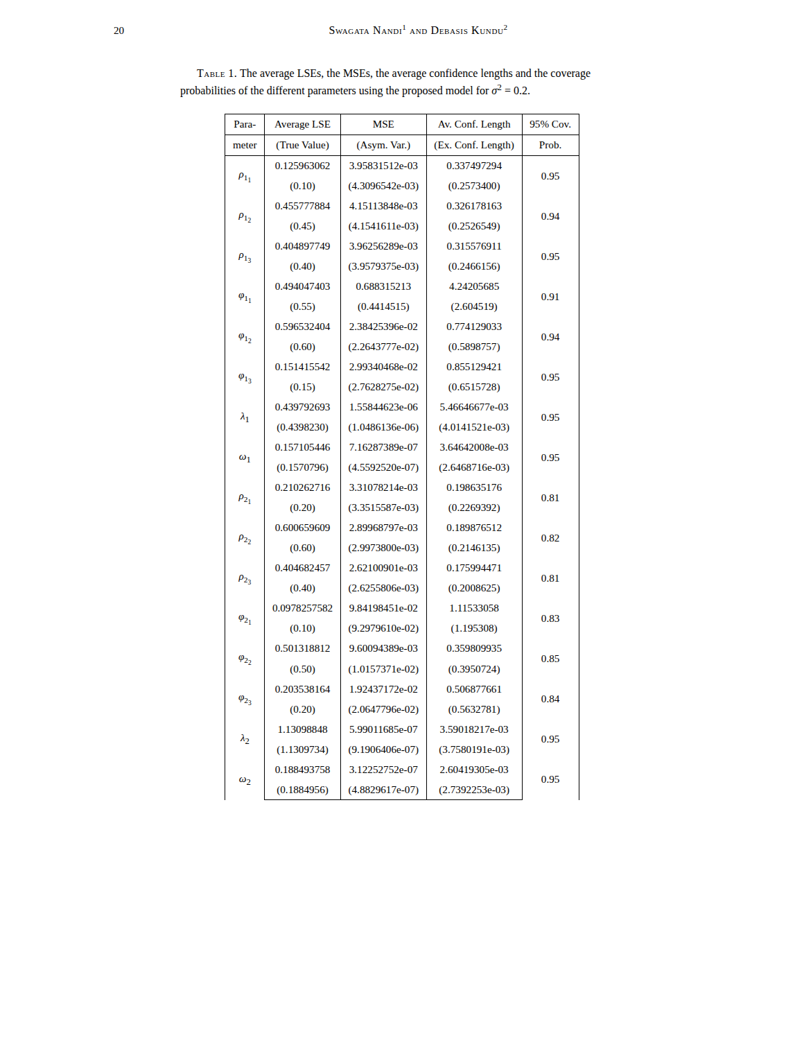20
Swagata Nandi1 and Debasis Kundu2
Table 1. The average LSEs, the MSEs, the average confidence lengths and the coverage probabilities of the different parameters using the proposed model for σ2 = 0.2.
| Para- | Average LSE | MSE | Av. Conf. Length | 95% Cov. |
| --- | --- | --- | --- | --- |
| meter | (True Value) | (Asym. Var.) | (Ex. Conf. Length) | Prob. |
| ρ 1 1 | 0.125963062 | 3.95831512e-03 | 0.337497294 | 0.95 |
| (0.10) | (4.3096542e-03) | (0.2573400) |
| ρ 1 2 | 0.455777884 | 4.15113848e-03 | 0.326178163 | 0.94 |
| (0.45) | (4.1541611e-03) | (0.2526549) |
| ρ 1 3 | 0.404897749 | 3.96256289e-03 | 0.315576911 | 0.95 |
| (0.40) | (3.9579375e-03) | (0.2466156) |
| φ 1 1 | 0.494047403 | 0.688315213 | 4.24205685 | 0.91 |
| (0.55) | (0.4414515) | (2.604519) |
| φ 1 2 | 0.596532404 | 2.38425396e-02 | 0.774129033 | 0.94 |
| (0.60) | (2.2643777e-02) | (0.5898757) |
| φ 1 3 | 0.151415542 | 2.99340468e-02 | 0.855129421 | 0.95 |
| (0.15) | (2.7628275e-02) | (0.6515728) |
| λ 1 | 0.439792693 | 1.55844623e-06 | 5.46646677e-03 | 0.95 |
| (0.4398230) | (1.0486136e-06) | (4.0141521e-03) |
| ω 1 | 0.157105446 | 7.16287389e-07 | 3.64642008e-03 | 0.95 |
| (0.1570796) | (4.5592520e-07) | (2.6468716e-03) |
| ρ 2 1 | 0.210262716 | 3.31078214e-03 | 0.198635176 | 0.81 |
| (0.20) | (3.3515587e-03) | (0.2269392) |
| ρ 2 2 | 0.600659609 | 2.89968797e-03 | 0.189876512 | 0.82 |
| (0.60) | (2.9973800e-03) | (0.2146135) |
| ρ 2 3 | 0.404682457 | 2.62100901e-03 | 0.175994471 | 0.81 |
| (0.40) | (2.6255806e-03) | (0.2008625) |
| φ 2 1 | 0.0978257582 | 9.84198451e-02 | 1.11533058 | 0.83 |
| (0.10) | (9.2979610e-02) | (1.195308) |
| φ 2 2 | 0.501318812 | 9.60094389e-03 | 0.359809935 | 0.85 |
| (0.50) | (1.0157371e-02) | (0.3950724) |
| φ 2 3 | 0.203538164 | 1.92437172e-02 | 0.506877661 | 0.84 |
| (0.20) | (2.0647796e-02) | (0.5632781) |
| λ 2 | 1.13098848 | 5.99011685e-07 | 3.59018217e-03 | 0.95 |
| (1.1309734) | (9.1906406e-07) | (3.7580191e-03) |
| ω 2 | 0.188493758 | 3.12252752e-07 | 2.60419305e-03 | 0.95 |
| (0.1884956) | (4.8829617e-07) | (2.7392253e-03) |